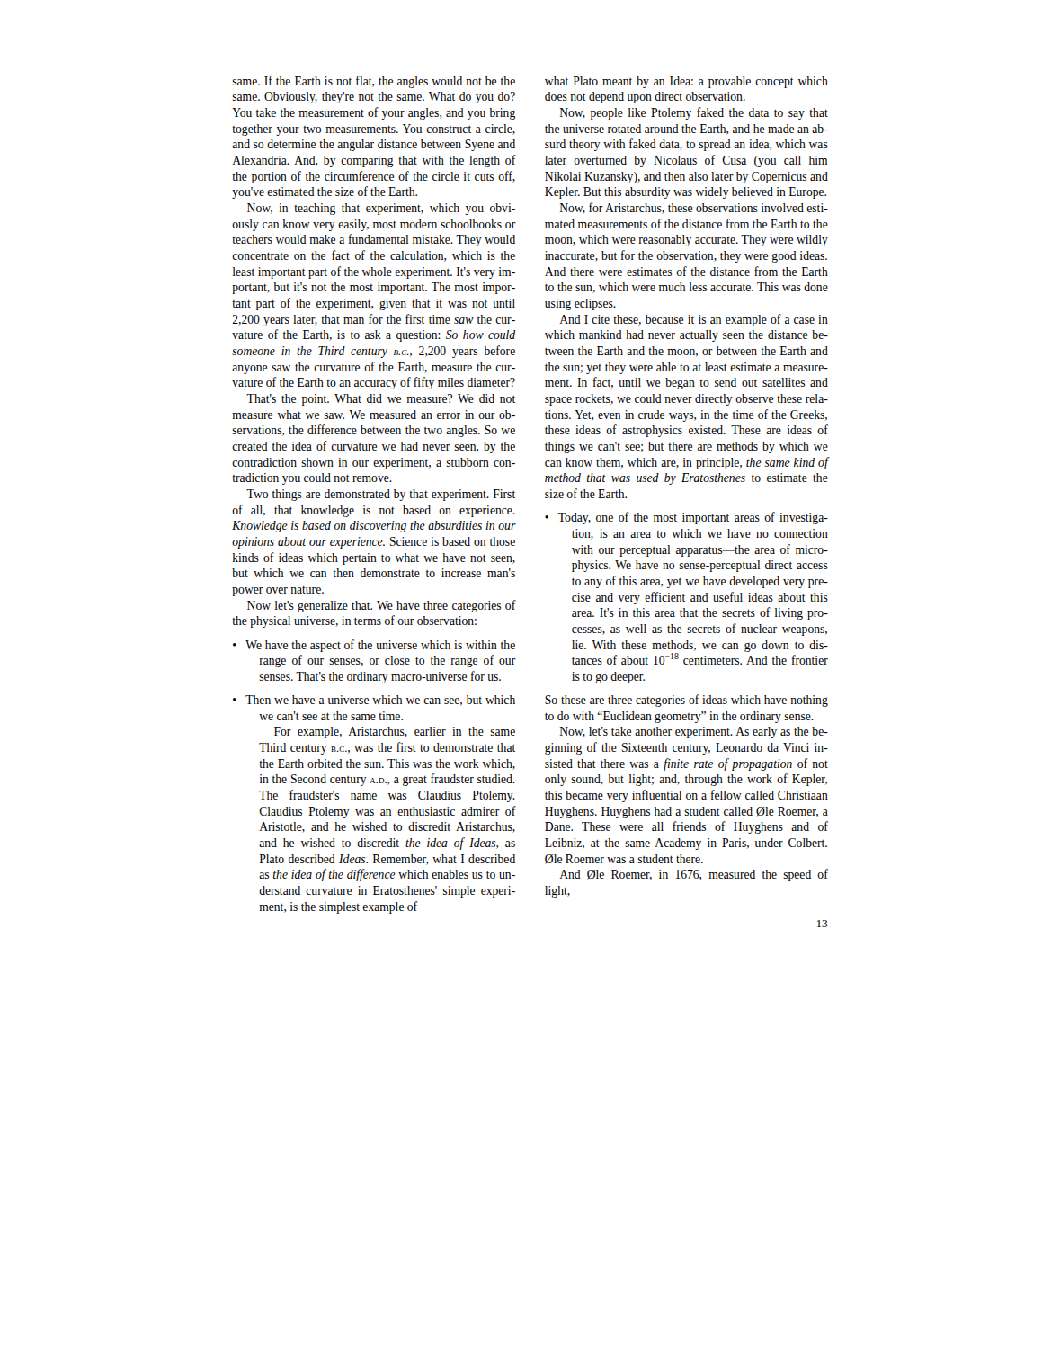same. If the Earth is not flat, the angles would not be the same. Obviously, they're not the same. What do you do? You take the measurement of your angles, and you bring together your two measurements. You construct a circle, and so determine the angular distance between Syene and Alexandria. And, by comparing that with the length of the portion of the circumference of the circle it cuts off, you've estimated the size of the Earth.
Now, in teaching that experiment, which you obviously can know very easily, most modern schoolbooks or teachers would make a fundamental mistake. They would concentrate on the fact of the calculation, which is the least important part of the whole experiment. It's very important, but it's not the most important. The most important part of the experiment, given that it was not until 2,200 years later, that man for the first time saw the curvature of the Earth, is to ask a question: So how could someone in the Third century b.c., 2,200 years before anyone saw the curvature of the Earth, measure the curvature of the Earth to an accuracy of fifty miles diameter?
That's the point. What did we measure? We did not measure what we saw. We measured an error in our observations, the difference between the two angles. So we created the idea of curvature we had never seen, by the contradiction shown in our experiment, a stubborn contradiction you could not remove.
Two things are demonstrated by that experiment. First of all, that knowledge is not based on experience. Knowledge is based on discovering the absurdities in our opinions about our experience. Science is based on those kinds of ideas which pertain to what we have not seen, but which we can then demonstrate to increase man's power over nature.
Now let's generalize that. We have three categories of the physical universe, in terms of our observation:
We have the aspect of the universe which is within the range of our senses, or close to the range of our senses. That's the ordinary macro-universe for us.
Then we have a universe which we can see, but which we can't see at the same time.
For example, Aristarchus, earlier in the same Third century b.c., was the first to demonstrate that the Earth orbited the sun. This was the work which, in the Second century a.d., a great fraudster studied. The fraudster's name was Claudius Ptolemy. Claudius Ptolemy was an enthusiastic admirer of Aristotle, and he wished to discredit Aristarchus, and he wished to discredit the idea of Ideas, as Plato described Ideas. Remember, what I described as the idea of the difference which enables us to understand curvature in Eratosthenes' simple experiment, is the simplest example of
what Plato meant by an Idea: a provable concept which does not depend upon direct observation.
Now, people like Ptolemy faked the data to say that the universe rotated around the Earth, and he made an absurd theory with faked data, to spread an idea, which was later overturned by Nicolaus of Cusa (you call him Nikolai Kuzansky), and then also later by Copernicus and Kepler. But this absurdity was widely believed in Europe.
Now, for Aristarchus, these observations involved estimated measurements of the distance from the Earth to the moon, which were reasonably accurate. They were wildly inaccurate, but for the observation, they were good ideas. And there were estimates of the distance from the Earth to the sun, which were much less accurate. This was done using eclipses.
And I cite these, because it is an example of a case in which mankind had never actually seen the distance between the Earth and the moon, or between the Earth and the sun; yet they were able to at least estimate a measurement. In fact, until we began to send out satellites and space rockets, we could never directly observe these relations. Yet, even in crude ways, in the time of the Greeks, these ideas of astrophysics existed. These are ideas of things we can't see; but there are methods by which we can know them, which are, in principle, the same kind of method that was used by Eratosthenes to estimate the size of the Earth.
Today, one of the most important areas of investigation, is an area to which we have no connection with our perceptual apparatus—the area of microphysics. We have no sense-perceptual direct access to any of this area, yet we have developed very precise and very efficient and useful ideas about this area. It's in this area that the secrets of living processes, as well as the secrets of nuclear weapons, lie. With these methods, we can go down to distances of about 10−18 centimeters. And the frontier is to go deeper.
So these are three categories of ideas which have nothing to do with “Euclidean geometry” in the ordinary sense.
Now, let's take another experiment. As early as the beginning of the Sixteenth century, Leonardo da Vinci insisted that there was a finite rate of propagation of not only sound, but light; and, through the work of Kepler, this became very influential on a fellow called Christiaan Huyghens. Huyghens had a student called Øle Roemer, a Dane. These were all friends of Huyghens and of Leibniz, at the same Academy in Paris, under Colbert. Øle Roemer was a student there.
And Øle Roemer, in 1676, measured the speed of light,
13